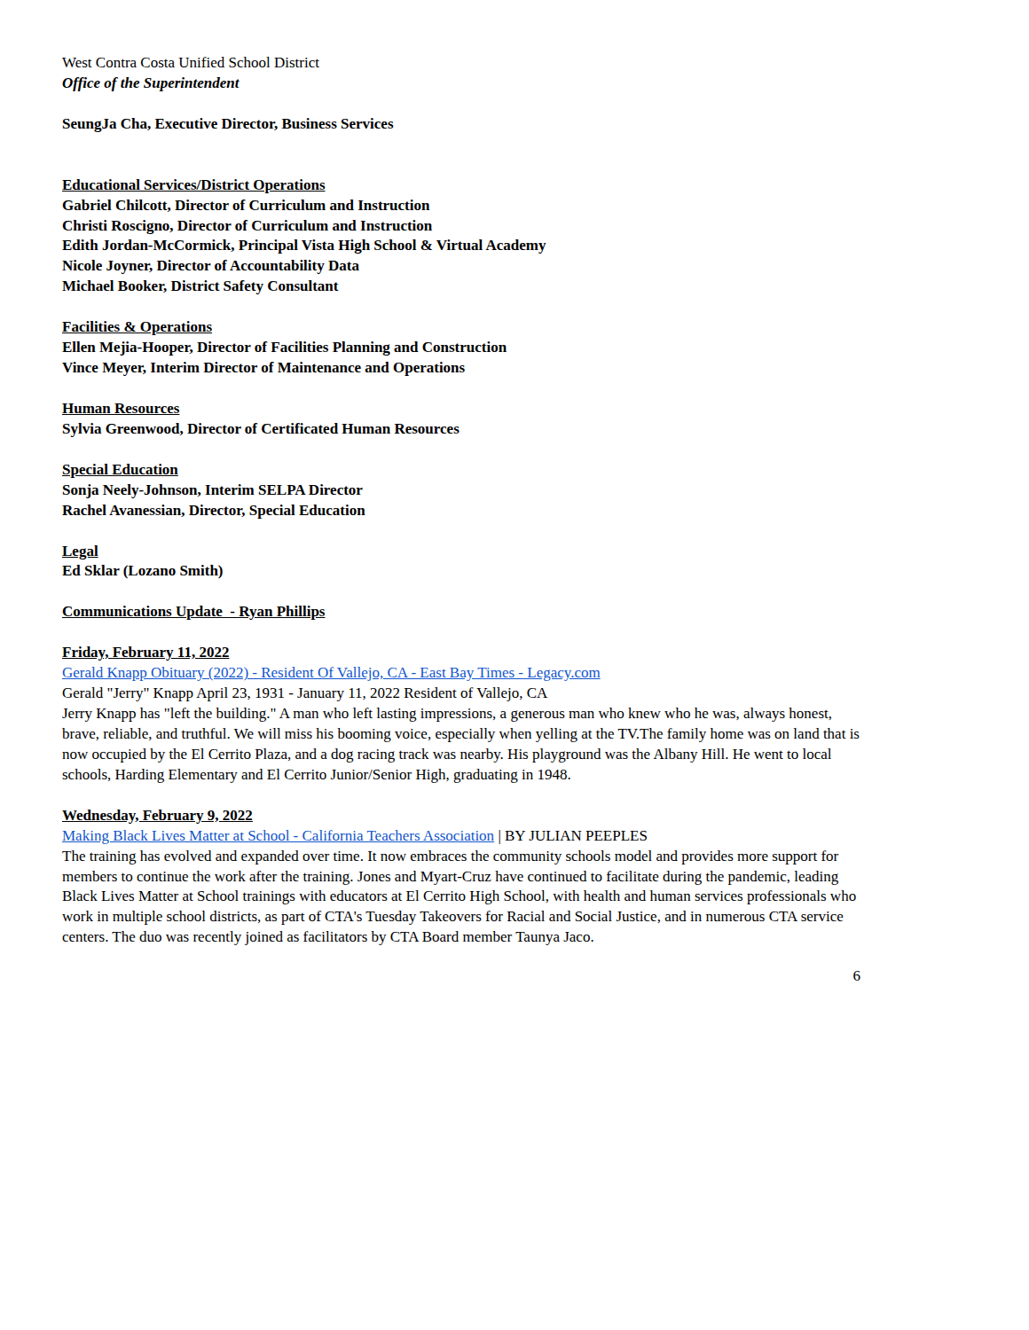West Contra Costa Unified School District
Office of the Superintendent
SeungJa Cha, Executive Director, Business Services
Educational Services/District Operations
Gabriel Chilcott, Director of Curriculum and Instruction
Christi Roscigno, Director of Curriculum and Instruction
Edith Jordan-McCormick, Principal Vista High School & Virtual Academy
Nicole Joyner, Director of Accountability Data
Michael Booker, District Safety Consultant
Facilities & Operations
Ellen Mejia-Hooper, Director of Facilities Planning and Construction
Vince Meyer, Interim Director of Maintenance and Operations
Human Resources
Sylvia Greenwood, Director of Certificated Human Resources
Special Education
Sonja Neely-Johnson, Interim SELPA Director
Rachel Avanessian, Director, Special Education
Legal
Ed Sklar (Lozano Smith)
Communications Update - Ryan Phillips
Friday, February 11, 2022
Gerald Knapp Obituary (2022) - Resident Of Vallejo, CA - East Bay Times - Legacy.com
Gerald "Jerry" Knapp April 23, 1931 - January 11, 2022 Resident of Vallejo, CA
Jerry Knapp has "left the building." A man who left lasting impressions, a generous man who knew who he was, always honest, brave, reliable, and truthful. We will miss his booming voice, especially when yelling at the TV.The family home was on land that is now occupied by the El Cerrito Plaza, and a dog racing track was nearby. His playground was the Albany Hill. He went to local schools, Harding Elementary and El Cerrito Junior/Senior High, graduating in 1948.
Wednesday, February 9, 2022
Making Black Lives Matter at School - California Teachers Association | BY JULIAN PEEPLES
The training has evolved and expanded over time. It now embraces the community schools model and provides more support for members to continue the work after the training. Jones and Myart-Cruz have continued to facilitate during the pandemic, leading Black Lives Matter at School trainings with educators at El Cerrito High School, with health and human services professionals who work in multiple school districts, as part of CTA's Tuesday Takeovers for Racial and Social Justice, and in numerous CTA service centers. The duo was recently joined as facilitators by CTA Board member Taunya Jaco.
6